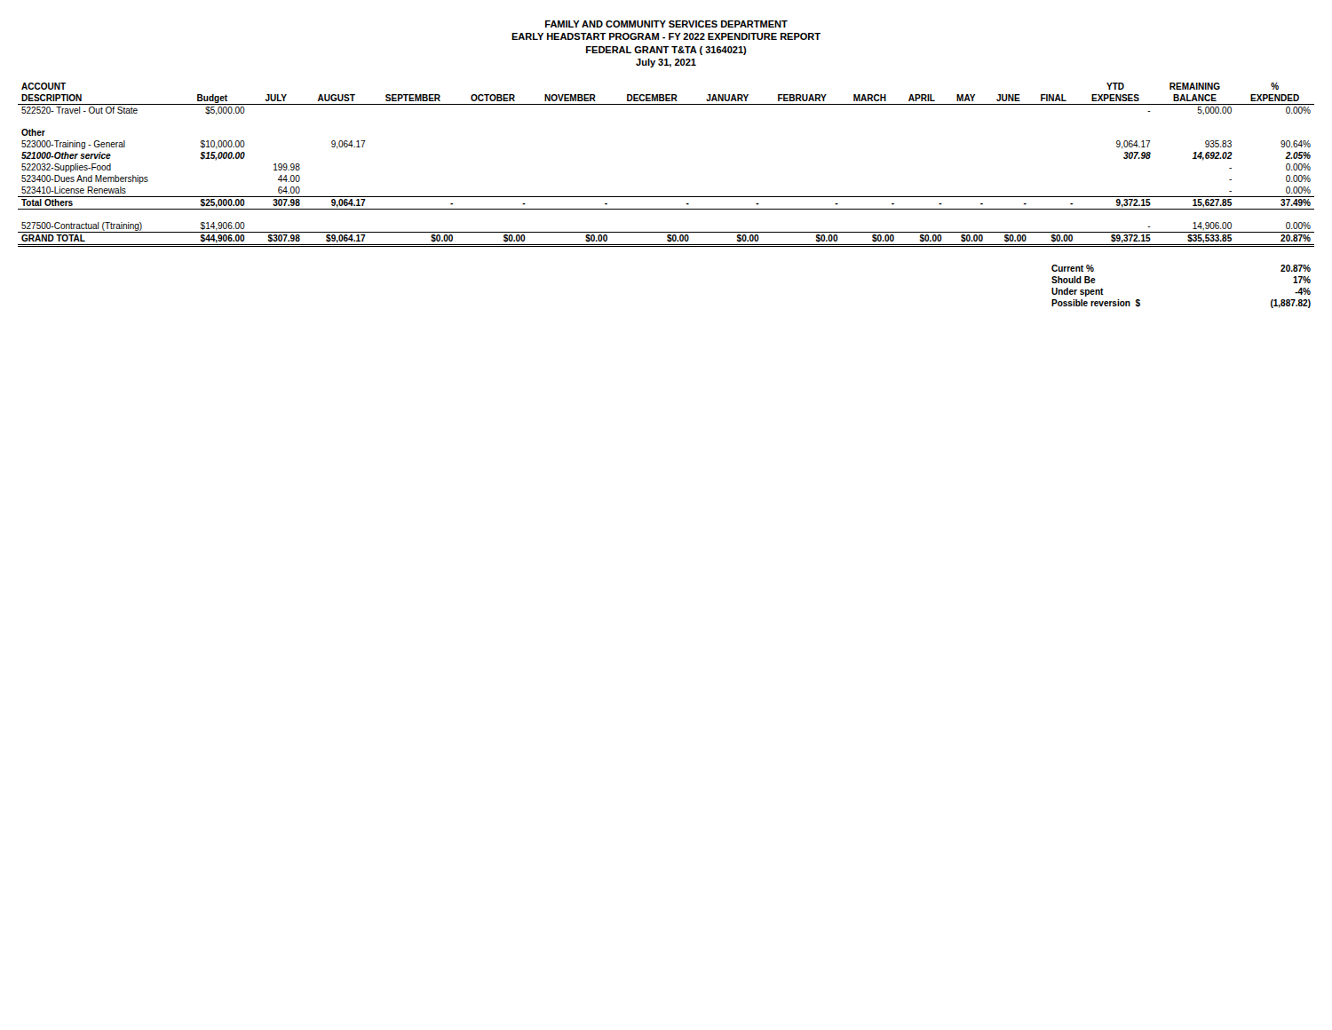FAMILY AND COMMUNITY SERVICES DEPARTMENT
EARLY HEADSTART PROGRAM - FY 2022 EXPENDITURE REPORT
FEDERAL GRANT T&TA ( 3164021)
July 31, 2021
| ACCOUNT | | | | | | | | | | | | | | | YTD | REMAINING | % |
| --- | --- | --- | --- | --- | --- | --- | --- | --- | --- | --- | --- | --- | --- | --- | --- | --- | --- |
| DESCRIPTION | Budget | JULY | AUGUST | SEPTEMBER | OCTOBER | NOVEMBER | DECEMBER | JANUARY | FEBRUARY | MARCH | APRIL | MAY | JUNE | FINAL | EXPENSES | BALANCE | EXPENDED |
| 522520- Travel - Out Of State | $5,000.00 | | | | | | | | | | | | | | - | 5,000.00 | 0.00% |
| Other | | | | | | | | | | | | | | | | | |
| 523000-Training - General | $10,000.00 | | 9,064.17 | | | | | | | | | | | | 9,064.17 | 935.83 | 90.64% |
| 521000-Other service | $15,000.00 | | | | | | | | | | | | | | 307.98 | 14,692.02 | 2.05% |
| 522032-Supplies-Food | | 199.98 | | | | | | | | | | | | | | - | 0.00% |
| 523400-Dues And Memberships | | 44.00 | | | | | | | | | | | | | | - | 0.00% |
| 523410-License Renewals | | 64.00 | | | | | | | | | | | | | | - | 0.00% |
| Total Others | $25,000.00 | 307.98 | 9,064.17 | - | - | - | - | - | - | - | - | - | - | - | 9,372.15 | 15,627.85 | 37.49% |
| 527500-Contractual (Ttraining) | $14,906.00 | | | | | | | | | | | | | | - | 14,906.00 | 0.00% |
| GRAND TOTAL | $44,906.00 | $307.98 | $9,064.17 | $0.00 | $0.00 | $0.00 | $0.00 | $0.00 | $0.00 | $0.00 | $0.00 | $0.00 | $0.00 | $0.00 | $9,372.15 | $35,533.85 | 20.87% |
| Current % | 20.87% |
| Should Be | 17% |
| Under spent | -4% |
| Possible reversion $ | (1,887.82) |